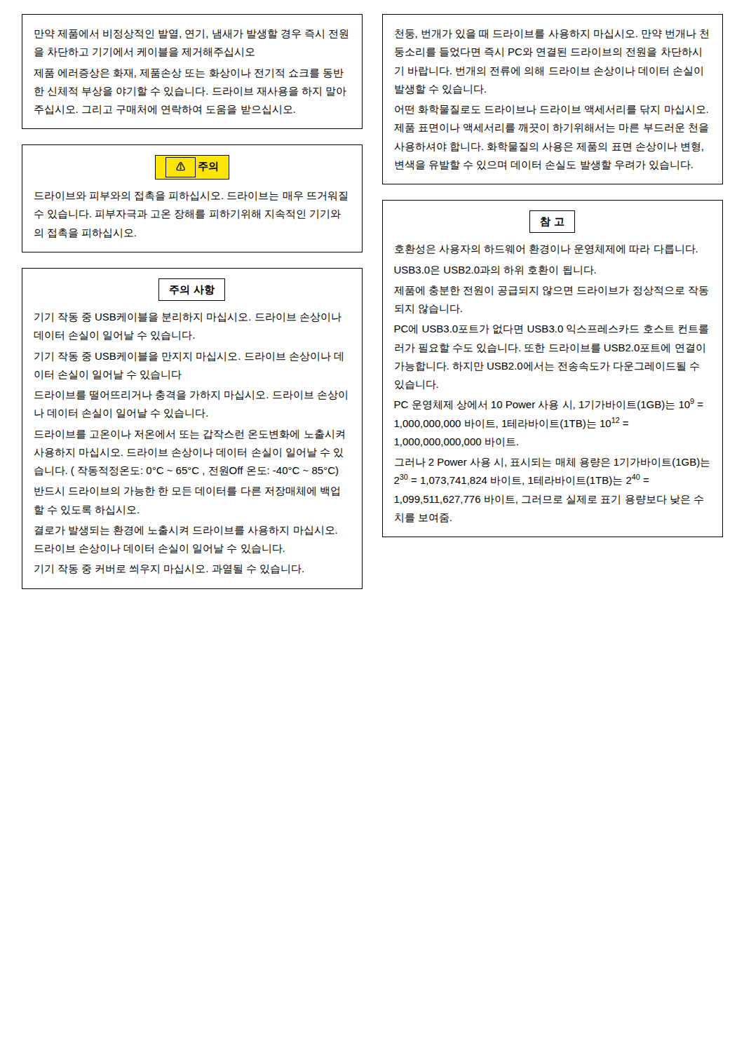만약 제품에서 비정상적인 발열, 연기, 냄새가 발생할 경우 즉시 전원을 차단하고 기기에서 케이블을 제거해주십시오
제품 에러증상은 화재, 제품손상 또는 화상이나 전기적 쇼크를 동반한 신체적 부상을 야기할 수 있습니다. 드라이브 재사용을 하지 말아주십시오. 그리고 구매처에 연락하여 도움을 받으십시오.
⚠주의
드라이브와 피부와의 접촉을 피하십시오. 드라이브는 매우 뜨거워질 수 있습니다. 피부자극과 고온 장해를 피하기위해 지속적인 기기와의 접촉을 피하십시오.
주의 사항
기기 작동 중 USB케이블을 분리하지 마십시오. 드라이브 손상이나 데이터 손실이 일어날 수 있습니다.
기기 작동 중 USB케이블을 만지지 마십시오. 드라이브 손상이나 데이터 손실이 일어날 수 있습니다
드라이브를 떨어뜨리거나 충격을 가하지 마십시오. 드라이브 손상이나 데이터 손실이 일어날 수 있습니다.
드라이브를 고온이나 저온에서 또는 갑작스런 온도변화에 노출시켜 사용하지 마십시오. 드라이브 손상이나 데이터 손실이 일어날 수 있습니다. ( 작동적정온도: 0°C ~ 65°C , 전원Off 온도: -40°C ~ 85°C)
반드시 드라이브의 가능한 한 모든 데이터를 다른 저장매체에 백업할 수 있도록 하십시오.
결로가 발생되는 환경에 노출시켜 드라이브를 사용하지 마십시오. 드라이브 손상이나 데이터 손실이 일어날 수 있습니다.
기기 작동 중 커버로 씌우지 마십시오. 과열될 수 있습니다.
천둥, 번개가 있을 때 드라이브를 사용하지 마십시오. 만약 번개나 천둥소리를 들었다면 즉시 PC와 연결된 드라이브의 전원을 차단하시기 바랍니다. 번개의 전류에 의해 드라이브 손상이나 데이터 손실이 발생할 수 있습니다.
어떤 화학물질로도 드라이브나 드라이브 액세서리를 닦지 마십시오. 제품 표면이나 액세서리를 깨끗이 하기위해서는 마른 부드러운 천을 사용하셔야 합니다. 화학물질의 사용은 제품의 표면 손상이나 변형, 변색을 유발할 수 있으며 데이터 손실도 발생할 우려가 있습니다.
참 고
호환성은 사용자의 하드웨어 환경이나 운영체제에 따라 다릅니다.
USB3.0은 USB2.0과의 하위 호환이 됩니다.
제품에 충분한 전원이 공급되지 않으면 드라이브가 정상적으로 작동되지 않습니다.
PC에 USB3.0포트가 없다면 USB3.0 익스프레스카드 호스트 컨트롤러가 필요할 수도 있습니다. 또한 드라이브를 USB2.0포트에 연결이 가능합니다. 하지만 USB2.0에서는 전송속도가 다운그레이드될 수 있습니다.
PC 운영체제 상에서 10 Power 사용 시, 1기가바이트(1GB)는 109 = 1,000,000,000 바이트, 1테라바이트(1TB)는 1012 = 1,000,000,000,000 바이트.
그러나 2 Power 사용 시, 표시되는 매체 용량은 1기가바이트(1GB)는 230 = 1,073,741,824 바이트, 1테라바이트(1TB)는 240 = 1,099,511,627,776 바이트, 그러므로 실제로 표기 용량보다 낮은 수치를 보여줌.